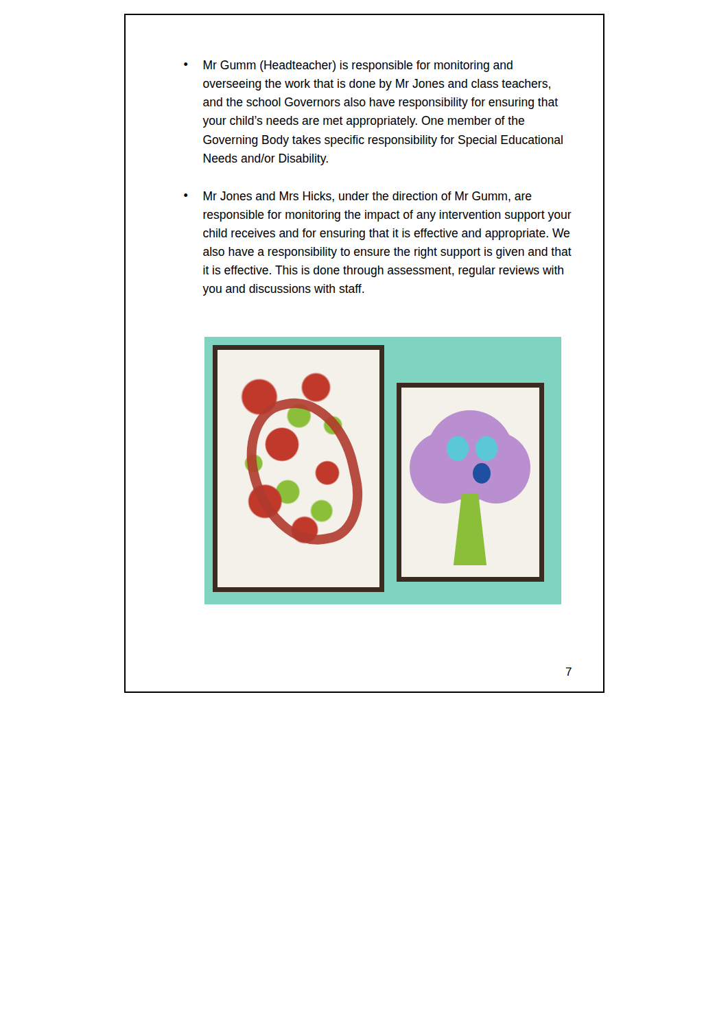Mr Gumm (Headteacher) is responsible for monitoring and overseeing the work that is done by Mr Jones and class teachers, and the school Governors also have responsibility for ensuring that your child’s needs are met appropriately. One member of the Governing Body takes specific responsibility for Special Educational Needs and/or Disability.
Mr Jones and Mrs Hicks, under the direction of Mr Gumm, are responsible for monitoring the impact of any intervention support your child receives and for ensuring that it is effective and appropriate. We also have a responsibility to ensure the right support is given and that it is effective. This is done through assessment, regular reviews with you and discussions with staff.
7